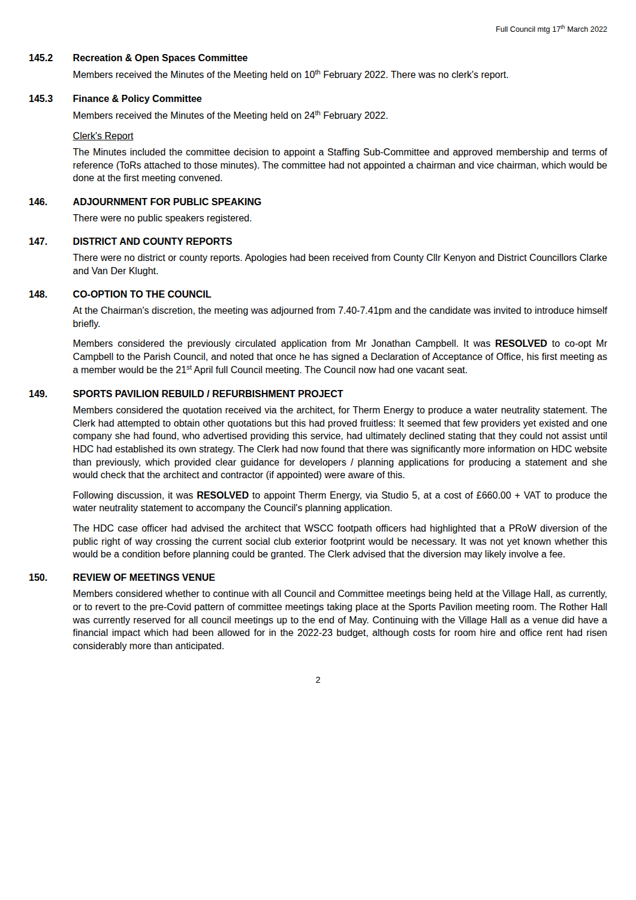Full Council mtg 17th March 2022
145.2
Recreation & Open Spaces Committee
Members received the Minutes of the Meeting held on 10th February 2022. There was no clerk's report.
145.3
Finance & Policy Committee
Members received the Minutes of the Meeting held on 24th February 2022.
Clerk's Report
The Minutes included the committee decision to appoint a Staffing Sub-Committee and approved membership and terms of reference (ToRs attached to those minutes). The committee had not appointed a chairman and vice chairman, which would be done at the first meeting convened.
146.
ADJOURNMENT FOR PUBLIC SPEAKING
There were no public speakers registered.
147.
DISTRICT AND COUNTY REPORTS
There were no district or county reports. Apologies had been received from County Cllr Kenyon and District Councillors Clarke and Van Der Klught.
148.
CO-OPTION TO THE COUNCIL
At the Chairman's discretion, the meeting was adjourned from 7.40-7.41pm and the candidate was invited to introduce himself briefly.
Members considered the previously circulated application from Mr Jonathan Campbell. It was RESOLVED to co-opt Mr Campbell to the Parish Council, and noted that once he has signed a Declaration of Acceptance of Office, his first meeting as a member would be the 21st April full Council meeting. The Council now had one vacant seat.
149.
SPORTS PAVILION REBUILD / REFURBISHMENT PROJECT
Members considered the quotation received via the architect, for Therm Energy to produce a water neutrality statement. The Clerk had attempted to obtain other quotations but this had proved fruitless: It seemed that few providers yet existed and one company she had found, who advertised providing this service, had ultimately declined stating that they could not assist until HDC had established its own strategy. The Clerk had now found that there was significantly more information on HDC website than previously, which provided clear guidance for developers / planning applications for producing a statement and she would check that the architect and contractor (if appointed) were aware of this.
Following discussion, it was RESOLVED to appoint Therm Energy, via Studio 5, at a cost of £660.00 + VAT to produce the water neutrality statement to accompany the Council's planning application.
The HDC case officer had advised the architect that WSCC footpath officers had highlighted that a PRoW diversion of the public right of way crossing the current social club exterior footprint would be necessary. It was not yet known whether this would be a condition before planning could be granted. The Clerk advised that the diversion may likely involve a fee.
150.
REVIEW OF MEETINGS VENUE
Members considered whether to continue with all Council and Committee meetings being held at the Village Hall, as currently, or to revert to the pre-Covid pattern of committee meetings taking place at the Sports Pavilion meeting room. The Rother Hall was currently reserved for all council meetings up to the end of May. Continuing with the Village Hall as a venue did have a financial impact which had been allowed for in the 2022-23 budget, although costs for room hire and office rent had risen considerably more than anticipated.
2